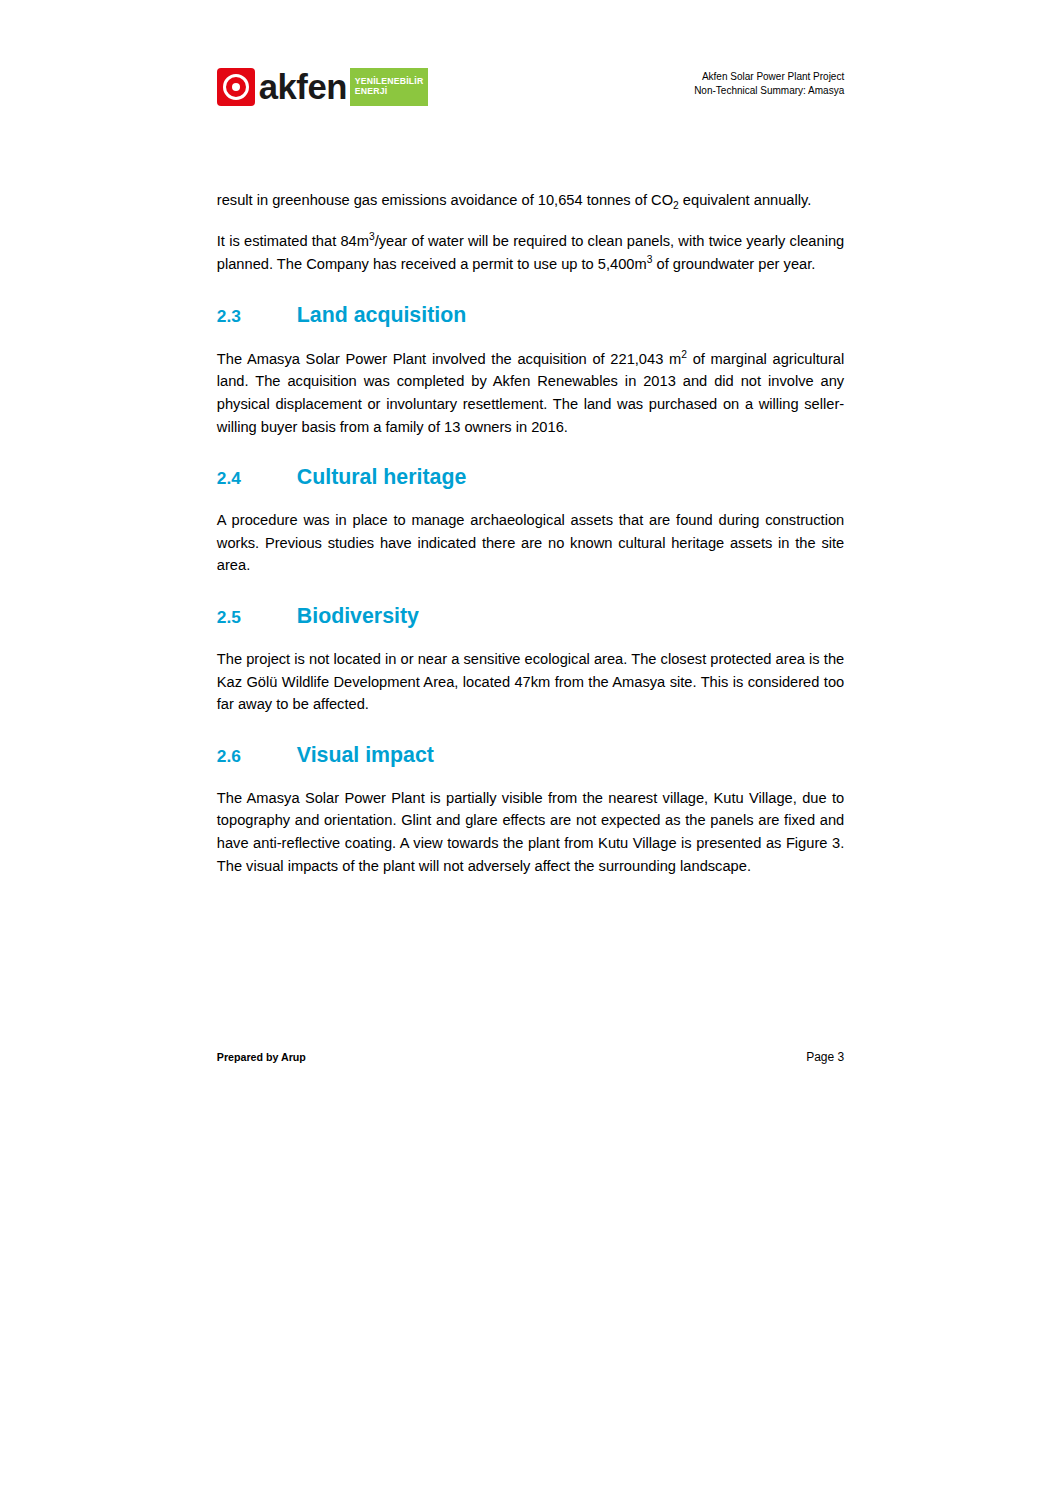akfen
YENİLENEBİLİR
ENERJİ
Akfen Solar Power Plant Project
Non-Technical Summary: Amasya
result in greenhouse gas emissions avoidance of 10,654 tonnes of CO2 equivalent annually.
It is estimated that 84m3/year of water will be required to clean panels, with twice yearly cleaning planned. The Company has received a permit to use up to 5,400m3 of groundwater per year.
2.3 Land acquisition
The Amasya Solar Power Plant involved the acquisition of 221,043 m2 of marginal agricultural land. The acquisition was completed by Akfen Renewables in 2013 and did not involve any physical displacement or involuntary resettlement. The land was purchased on a willing seller-willing buyer basis from a family of 13 owners in 2016.
2.4 Cultural heritage
A procedure was in place to manage archaeological assets that are found during construction works. Previous studies have indicated there are no known cultural heritage assets in the site area.
2.5 Biodiversity
The project is not located in or near a sensitive ecological area. The closest protected area is the Kaz Gölü Wildlife Development Area, located 47km from the Amasya site. This is considered too far away to be affected.
2.6 Visual impact
The Amasya Solar Power Plant is partially visible from the nearest village, Kutu Village, due to topography and orientation. Glint and glare effects are not expected as the panels are fixed and have anti-reflective coating. A view towards the plant from Kutu Village is presented as Figure 3. The visual impacts of the plant will not adversely affect the surrounding landscape.
Prepared by Arup
Page 3